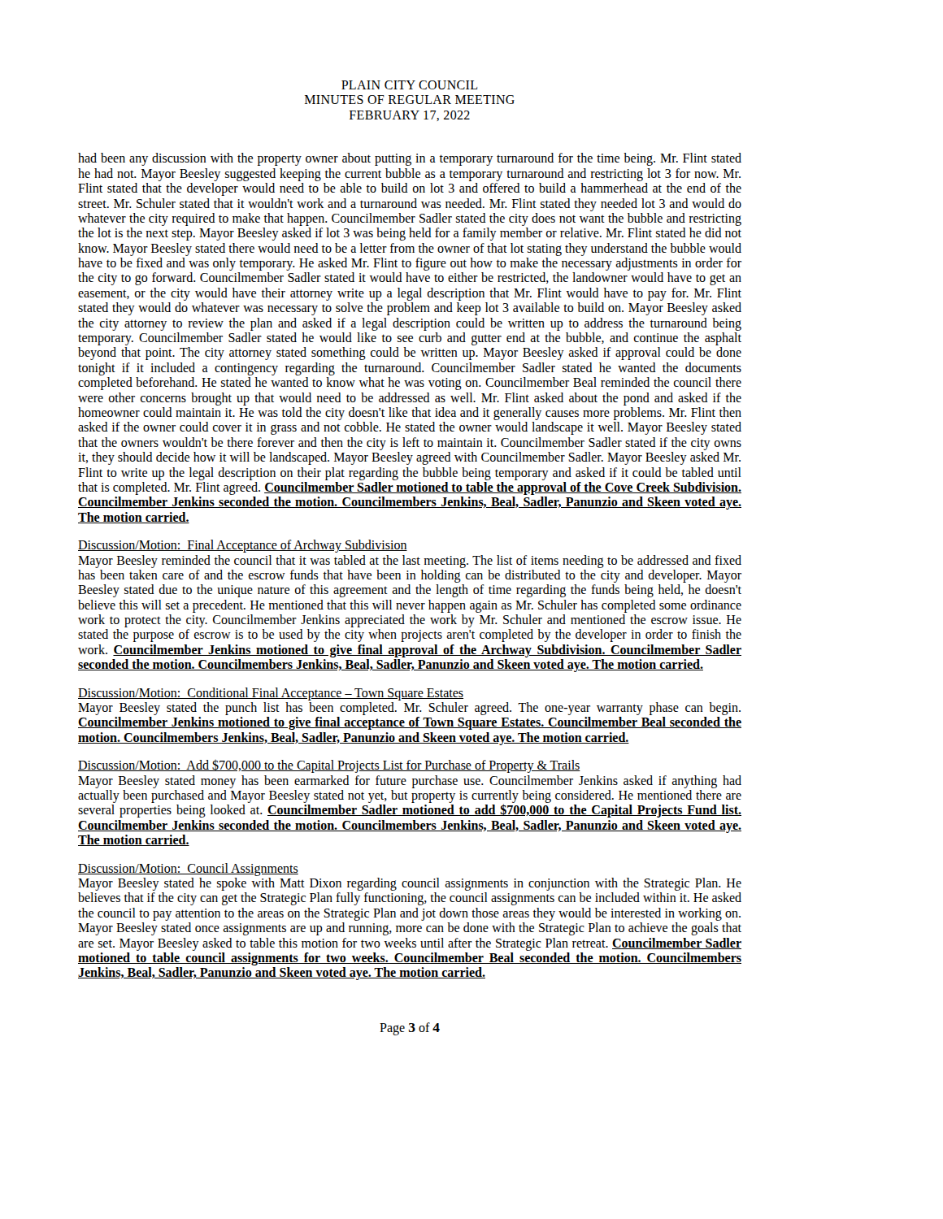PLAIN CITY COUNCIL
MINUTES OF REGULAR MEETING
FEBRUARY 17, 2022
had been any discussion with the property owner about putting in a temporary turnaround for the time being. Mr. Flint stated he had not. Mayor Beesley suggested keeping the current bubble as a temporary turnaround and restricting lot 3 for now. Mr. Flint stated that the developer would need to be able to build on lot 3 and offered to build a hammerhead at the end of the street. Mr. Schuler stated that it wouldn't work and a turnaround was needed. Mr. Flint stated they needed lot 3 and would do whatever the city required to make that happen. Councilmember Sadler stated the city does not want the bubble and restricting the lot is the next step. Mayor Beesley asked if lot 3 was being held for a family member or relative. Mr. Flint stated he did not know. Mayor Beesley stated there would need to be a letter from the owner of that lot stating they understand the bubble would have to be fixed and was only temporary. He asked Mr. Flint to figure out how to make the necessary adjustments in order for the city to go forward. Councilmember Sadler stated it would have to either be restricted, the landowner would have to get an easement, or the city would have their attorney write up a legal description that Mr. Flint would have to pay for. Mr. Flint stated they would do whatever was necessary to solve the problem and keep lot 3 available to build on. Mayor Beesley asked the city attorney to review the plan and asked if a legal description could be written up to address the turnaround being temporary. Councilmember Sadler stated he would like to see curb and gutter end at the bubble, and continue the asphalt beyond that point. The city attorney stated something could be written up. Mayor Beesley asked if approval could be done tonight if it included a contingency regarding the turnaround. Councilmember Sadler stated he wanted the documents completed beforehand. He stated he wanted to know what he was voting on. Councilmember Beal reminded the council there were other concerns brought up that would need to be addressed as well. Mr. Flint asked about the pond and asked if the homeowner could maintain it. He was told the city doesn't like that idea and it generally causes more problems. Mr. Flint then asked if the owner could cover it in grass and not cobble. He stated the owner would landscape it well. Mayor Beesley stated that the owners wouldn't be there forever and then the city is left to maintain it. Councilmember Sadler stated if the city owns it, they should decide how it will be landscaped. Mayor Beesley agreed with Councilmember Sadler. Mayor Beesley asked Mr. Flint to write up the legal description on their plat regarding the bubble being temporary and asked if it could be tabled until that is completed. Mr. Flint agreed. Councilmember Sadler motioned to table the approval of the Cove Creek Subdivision. Councilmember Jenkins seconded the motion. Councilmembers Jenkins, Beal, Sadler, Panunzio and Skeen voted aye. The motion carried.
Discussion/Motion: Final Acceptance of Archway Subdivision
Mayor Beesley reminded the council that it was tabled at the last meeting. The list of items needing to be addressed and fixed has been taken care of and the escrow funds that have been in holding can be distributed to the city and developer. Mayor Beesley stated due to the unique nature of this agreement and the length of time regarding the funds being held, he doesn't believe this will set a precedent. He mentioned that this will never happen again as Mr. Schuler has completed some ordinance work to protect the city. Councilmember Jenkins appreciated the work by Mr. Schuler and mentioned the escrow issue. He stated the purpose of escrow is to be used by the city when projects aren't completed by the developer in order to finish the work. Councilmember Jenkins motioned to give final approval of the Archway Subdivision. Councilmember Sadler seconded the motion. Councilmembers Jenkins, Beal, Sadler, Panunzio and Skeen voted aye. The motion carried.
Discussion/Motion: Conditional Final Acceptance – Town Square Estates
Mayor Beesley stated the punch list has been completed. Mr. Schuler agreed. The one-year warranty phase can begin. Councilmember Jenkins motioned to give final acceptance of Town Square Estates. Councilmember Beal seconded the motion. Councilmembers Jenkins, Beal, Sadler, Panunzio and Skeen voted aye. The motion carried.
Discussion/Motion: Add $700,000 to the Capital Projects List for Purchase of Property & Trails
Mayor Beesley stated money has been earmarked for future purchase use. Councilmember Jenkins asked if anything had actually been purchased and Mayor Beesley stated not yet, but property is currently being considered. He mentioned there are several properties being looked at. Councilmember Sadler motioned to add $700,000 to the Capital Projects Fund list. Councilmember Jenkins seconded the motion. Councilmembers Jenkins, Beal, Sadler, Panunzio and Skeen voted aye. The motion carried.
Discussion/Motion: Council Assignments
Mayor Beesley stated he spoke with Matt Dixon regarding council assignments in conjunction with the Strategic Plan. He believes that if the city can get the Strategic Plan fully functioning, the council assignments can be included within it. He asked the council to pay attention to the areas on the Strategic Plan and jot down those areas they would be interested in working on. Mayor Beesley stated once assignments are up and running, more can be done with the Strategic Plan to achieve the goals that are set. Mayor Beesley asked to table this motion for two weeks until after the Strategic Plan retreat. Councilmember Sadler motioned to table council assignments for two weeks. Councilmember Beal seconded the motion. Councilmembers Jenkins, Beal, Sadler, Panunzio and Skeen voted aye. The motion carried.
Page 3 of 4